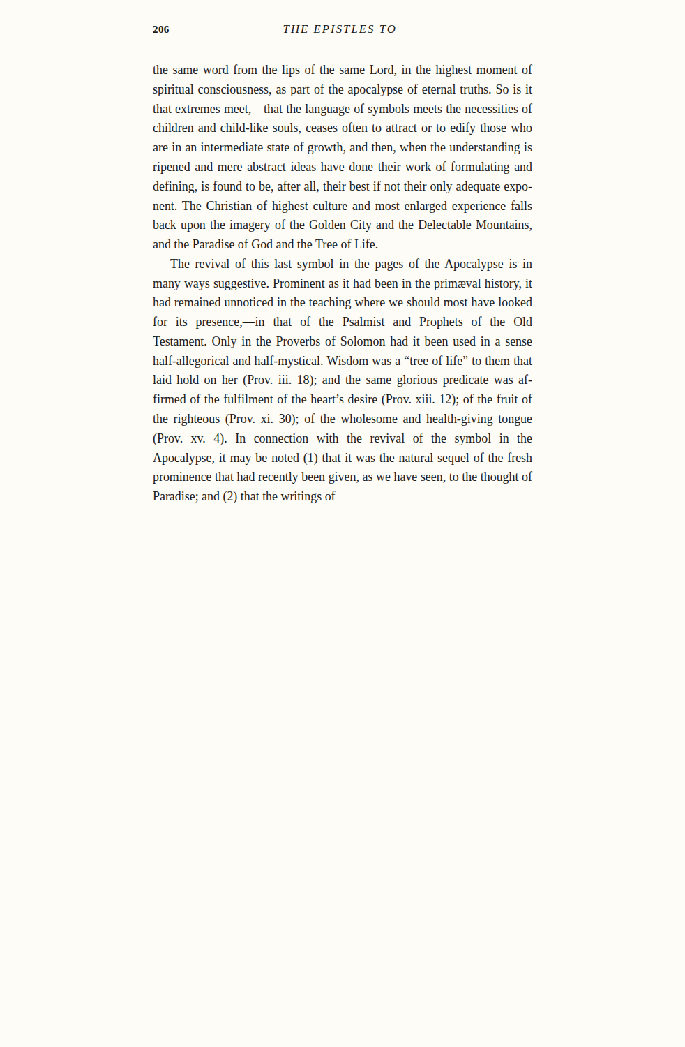206
The Epistles to
the same word from the lips of the same Lord, in the highest moment of spiritual consciousness, as part of the apocalypse of eternal truths. So is it that extremes meet,—that the language of symbols meets the necessities of children and child-like souls, ceases often to attract or to edify those who are in an intermediate state of growth, and then, when the understanding is ripened and mere abstract ideas have done their work of formulating and defining, is found to be, after all, their best if not their only adequate exponent. The Christian of highest culture and most enlarged experience falls back upon the imagery of the Golden City and the Delectable Mountains, and the Paradise of God and the Tree of Life.
The revival of this last symbol in the pages of the Apocalypse is in many ways suggestive. Prominent as it had been in the primæval history, it had remained unnoticed in the teaching where we should most have looked for its presence,—in that of the Psalmist and Prophets of the Old Testament. Only in the Proverbs of Solomon had it been used in a sense half-allegorical and half-mystical. Wisdom was a “tree of life” to them that laid hold on her (Prov. iii. 18); and the same glorious predicate was affirmed of the fulfilment of the heart’s desire (Prov. xiii. 12); of the fruit of the righteous (Prov. xi. 30); of the wholesome and health-giving tongue (Prov. xv. 4). In connection with the revival of the symbol in the Apocalypse, it may be noted (1) that it was the natural sequel of the fresh prominence that had recently been given, as we have seen, to the thought of Paradise; and (2) that the writings of